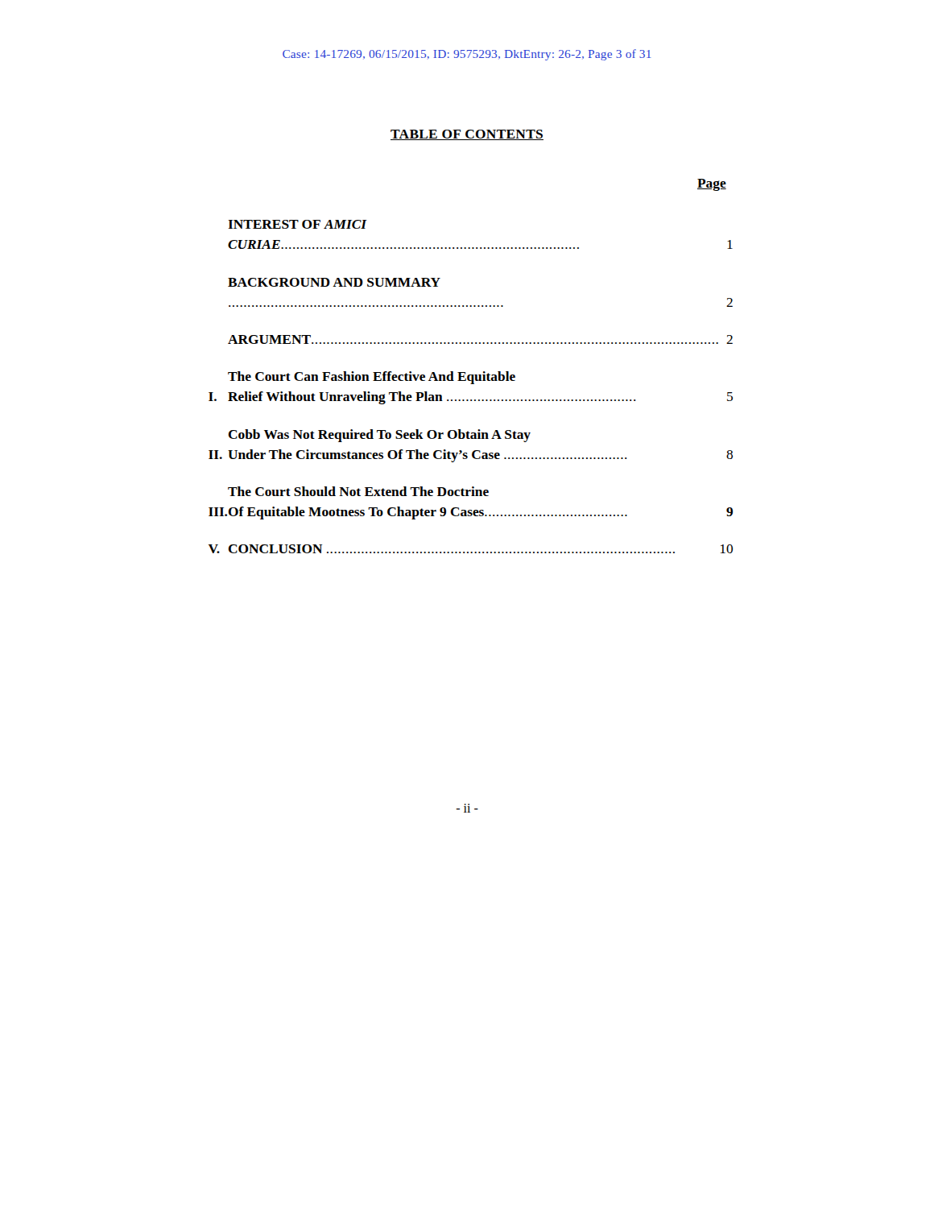Case: 14-17269, 06/15/2015, ID: 9575293, DktEntry: 26-2, Page 3 of 31
TABLE OF CONTENTS
Page
| | INTEREST OF AMICI CURIAE ............................................................................. | 1 |
| | BACKGROUND AND SUMMARY ....................................................................... | 2 |
| | ARGUMENT ......................................................................................................... | 2 |
| I. | The Court Can Fashion Effective And Equitable Relief Without Unraveling The Plan ................................................. | 5 |
| II. | Cobb Was Not Required To Seek Or Obtain A Stay Under The Circumstances Of The City’s Case ................................ | 8 |
| III. | The Court Should Not Extend The Doctrine Of Equitable Mootness To Chapter 9 Cases ..................................... | 9 |
| V. | CONCLUSION .......................................................................................... | 10 |
- ii -